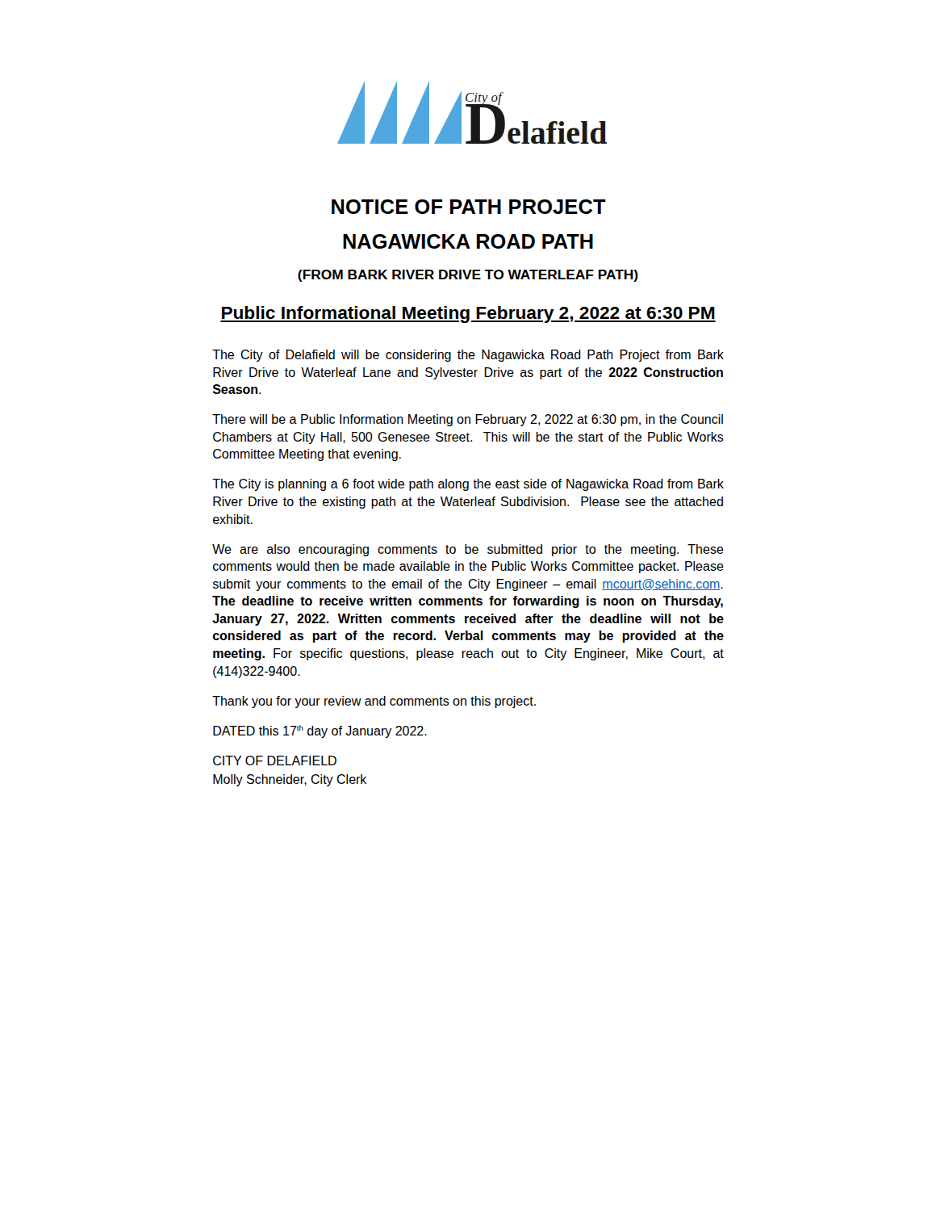D City of elafield
NOTICE OF PATH PROJECT
NAGAWICKA ROAD PATH
(FROM BARK RIVER DRIVE TO WATERLEAF PATH)
Public Informational Meeting February 2, 2022 at 6:30 PM
The City of Delafield will be considering the Nagawicka Road Path Project from Bark River Drive to Waterleaf Lane and Sylvester Drive as part of the 2022 Construction Season.
There will be a Public Information Meeting on February 2, 2022 at 6:30 pm, in the Council Chambers at City Hall, 500 Genesee Street. This will be the start of the Public Works Committee Meeting that evening.
The City is planning a 6 foot wide path along the east side of Nagawicka Road from Bark River Drive to the existing path at the Waterleaf Subdivision. Please see the attached exhibit.
We are also encouraging comments to be submitted prior to the meeting. These comments would then be made available in the Public Works Committee packet. Please submit your comments to the email of the City Engineer – email mcourt@sehinc.com. The deadline to receive written comments for forwarding is noon on Thursday, January 27, 2022. Written comments received after the deadline will not be considered as part of the record. Verbal comments may be provided at the meeting. For specific questions, please reach out to City Engineer, Mike Court, at (414)322-9400.
Thank you for your review and comments on this project.
DATED this 17th day of January 2022.
CITY OF DELAFIELD
Molly Schneider, City Clerk